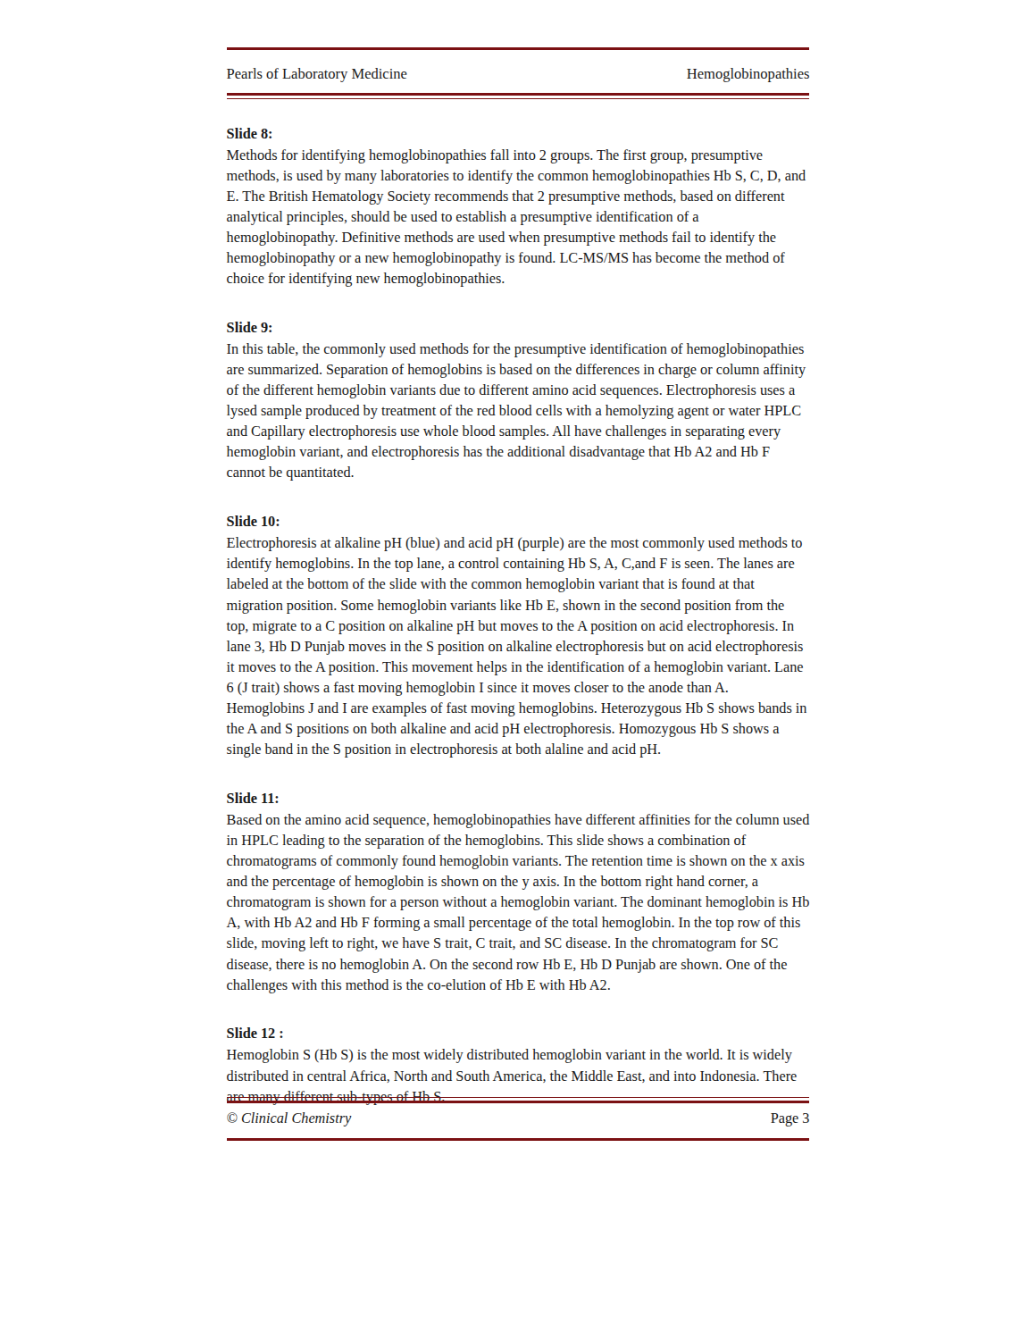Pearls of Laboratory Medicine
Hemoglobinopathies
Slide 8:
Methods for identifying hemoglobinopathies fall into 2 groups. The first group, presumptive methods, is used by many laboratories to identify the common hemoglobinopathies Hb S, C, D, and E. The British Hematology Society recommends that 2 presumptive methods, based on different analytical principles, should be used to establish a presumptive identification of a hemoglobinopathy. Definitive methods are used when presumptive methods fail to identify the hemoglobinopathy or a new hemoglobinopathy is found. LC-MS/MS has become the method of choice for identifying new hemoglobinopathies.
Slide 9:
In this table, the commonly used methods for the presumptive identification of hemoglobinopathies are summarized. Separation of hemoglobins is based on the differences in charge or column affinity of the different hemoglobin variants due to different amino acid sequences. Electrophoresis uses a lysed sample produced by treatment of the red blood cells with a hemolyzing agent or water HPLC and Capillary electrophoresis use whole blood samples. All have challenges in separating every hemoglobin variant, and electrophoresis has the additional disadvantage that Hb A2 and Hb F cannot be quantitated.
Slide 10:
Electrophoresis at alkaline pH (blue) and acid pH (purple) are the most commonly used methods to identify hemoglobins. In the top lane, a control containing Hb S, A, C,and F is seen. The lanes are labeled at the bottom of the slide with the common hemoglobin variant that is found at that migration position. Some hemoglobin variants like Hb E, shown in the second position from the top, migrate to a C position on alkaline pH but moves to the A position on acid electrophoresis. In lane 3, Hb D Punjab moves in the S position on alkaline electrophoresis but on acid electrophoresis it moves to the A position. This movement helps in the identification of a hemoglobin variant. Lane 6 (J trait) shows a fast moving hemoglobin I since it moves closer to the anode than A. Hemoglobins J and I are examples of fast moving hemoglobins. Heterozygous Hb S shows bands in the A and S positions on both alkaline and acid pH electrophoresis. Homozygous Hb S shows a single band in the S position in electrophoresis at both alaline and acid pH.
Slide 11:
Based on the amino acid sequence, hemoglobinopathies have different affinities for the column used in HPLC leading to the separation of the hemoglobins. This slide shows a combination of chromatograms of commonly found hemoglobin variants. The retention time is shown on the x axis and the percentage of hemoglobin is shown on the y axis. In the bottom right hand corner, a chromatogram is shown for a person without a hemoglobin variant. The dominant hemoglobin is Hb A, with Hb A2 and Hb F forming a small percentage of the total hemoglobin. In the top row of this slide, moving left to right, we have S trait, C trait, and SC disease. In the chromatogram for SC disease, there is no hemoglobin A. On the second row Hb E, Hb D Punjab are shown. One of the challenges with this method is the co-elution of Hb E with Hb A2.
Slide 12 :
Hemoglobin S (Hb S) is the most widely distributed hemoglobin variant in the world. It is widely distributed in central Africa, North and South America, the Middle East, and into Indonesia. There are many different sub-types of Hb S.
© Clinical Chemistry
Page 3